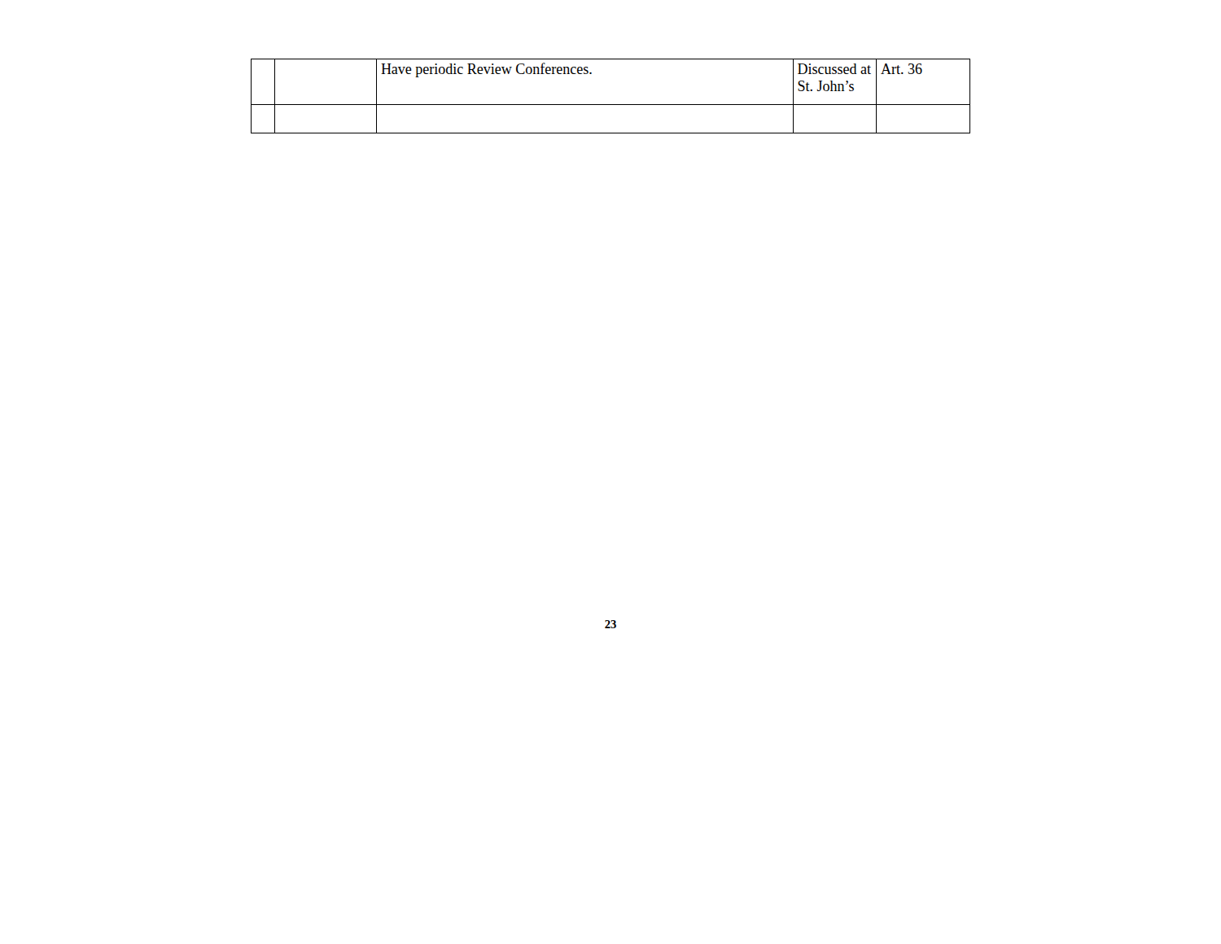| | | Have periodic Review Conferences. | Discussed at St. John’s | Art. 36 |
23